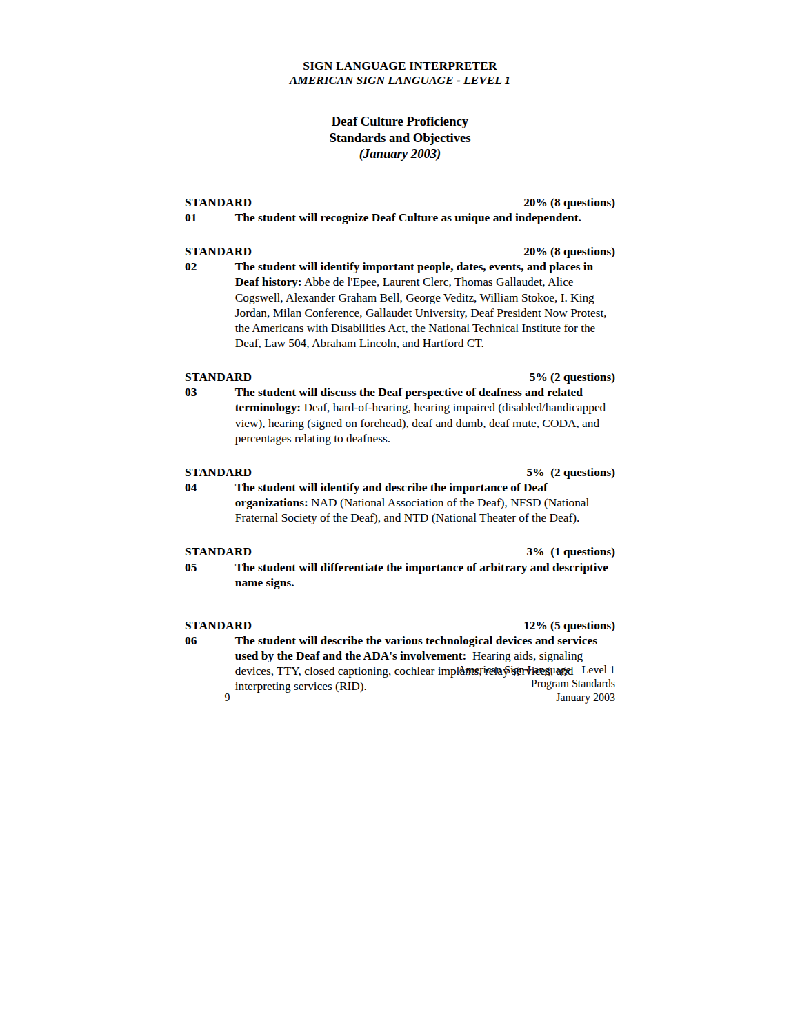SIGN LANGUAGE INTERPRETER
AMERICAN SIGN LANGUAGE - LEVEL 1
Deaf Culture Proficiency
Standards and Objectives
(January 2003)
STANDARD 20% (8 questions)
01
The student will recognize Deaf Culture as unique and independent.
STANDARD 20% (8 questions)
02
The student will identify important people, dates, events, and places in Deaf history: Abbe de l'Epee, Laurent Clerc, Thomas Gallaudet, Alice Cogswell, Alexander Graham Bell, George Veditz, William Stokoe, I. King Jordan, Milan Conference, Gallaudet University, Deaf President Now Protest, the Americans with Disabilities Act, the National Technical Institute for the Deaf, Law 504, Abraham Lincoln, and Hartford CT.
STANDARD 5% (2 questions)
03
The student will discuss the Deaf perspective of deafness and related terminology: Deaf, hard-of-hearing, hearing impaired (disabled/handicapped view), hearing (signed on forehead), deaf and dumb, deaf mute, CODA, and percentages relating to deafness.
STANDARD 5% (2 questions)
04
The student will identify and describe the importance of Deaf organizations: NAD (National Association of the Deaf), NFSD (National Fraternal Society of the Deaf), and NTD (National Theater of the Deaf).
STANDARD 3% (1 questions)
05
The student will differentiate the importance of arbitrary and descriptive name signs.
STANDARD 12% (5 questions)
06
The student will describe the various technological devices and services used by the Deaf and the ADA's involvement: Hearing aids, signaling devices, TTY, closed captioning, cochlear implants, relay services, and interpreting services (RID).
9
American Sign Language – Level 1
Program Standards
January 2003